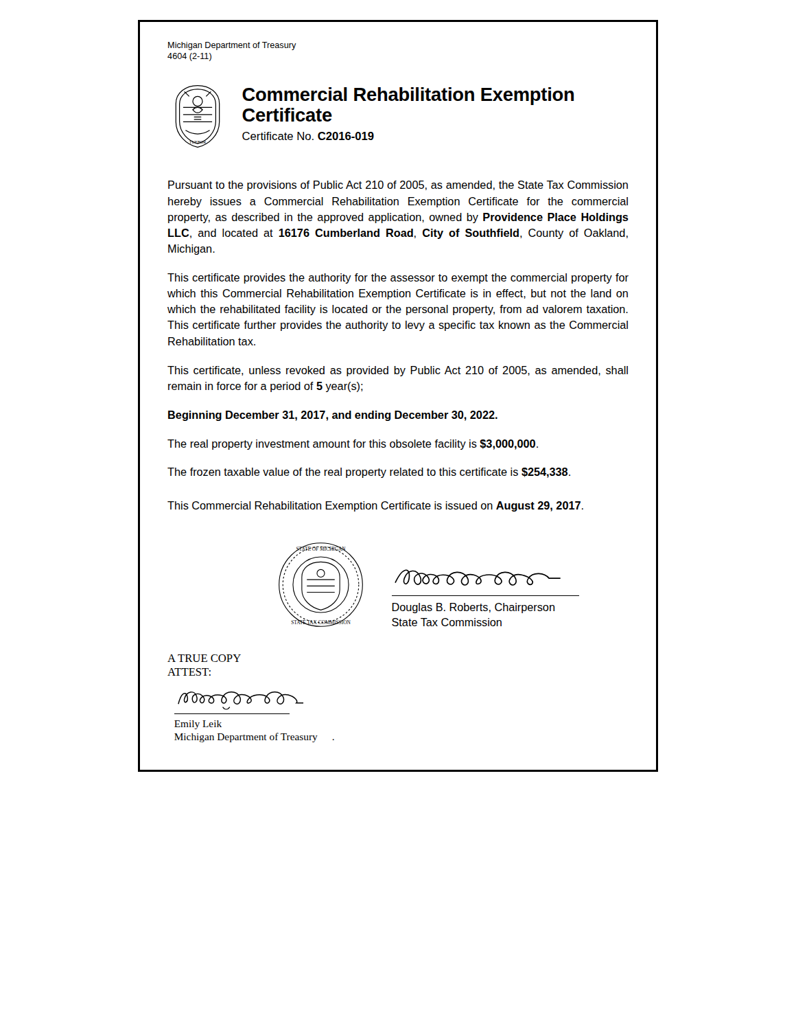Michigan Department of Treasury
4604 (2-11)
Commercial Rehabilitation Exemption Certificate
Certificate No. C2016-019
Pursuant to the provisions of Public Act 210 of 2005, as amended, the State Tax Commission hereby issues a Commercial Rehabilitation Exemption Certificate for the commercial property, as described in the approved application, owned by Providence Place Holdings LLC, and located at 16176 Cumberland Road, City of Southfield, County of Oakland, Michigan.
This certificate provides the authority for the assessor to exempt the commercial property for which this Commercial Rehabilitation Exemption Certificate is in effect, but not the land on which the rehabilitated facility is located or the personal property, from ad valorem taxation. This certificate further provides the authority to levy a specific tax known as the Commercial Rehabilitation tax.
This certificate, unless revoked as provided by Public Act 210 of 2005, as amended, shall remain in force for a period of 5 year(s);
Beginning December 31, 2017, and ending December 30, 2022.
The real property investment amount for this obsolete facility is $3,000,000.
The frozen taxable value of the real property related to this certificate is $254,338.
This Commercial Rehabilitation Exemption Certificate is issued on August 29, 2017.
Douglas B. Roberts, Chairperson
State Tax Commission
A TRUE COPY
ATTEST:
Emily Leik
Michigan Department of Treasury.